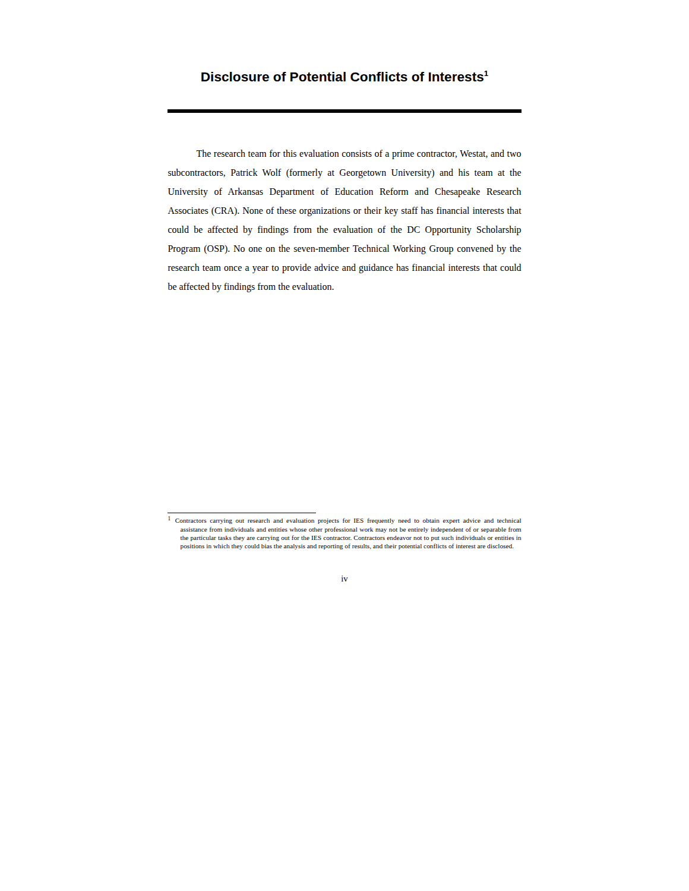Disclosure of Potential Conflicts of Interests1
The research team for this evaluation consists of a prime contractor, Westat, and two subcontractors, Patrick Wolf (formerly at Georgetown University) and his team at the University of Arkansas Department of Education Reform and Chesapeake Research Associates (CRA). None of these organizations or their key staff has financial interests that could be affected by findings from the evaluation of the DC Opportunity Scholarship Program (OSP). No one on the seven-member Technical Working Group convened by the research team once a year to provide advice and guidance has financial interests that could be affected by findings from the evaluation.
1Contractors carrying out research and evaluation projects for IES frequently need to obtain expert advice and technical assistance from individuals and entities whose other professional work may not be entirely independent of or separable from the particular tasks they are carrying out for the IES contractor. Contractors endeavor not to put such individuals or entities in positions in which they could bias the analysis and reporting of results, and their potential conflicts of interest are disclosed.
iv